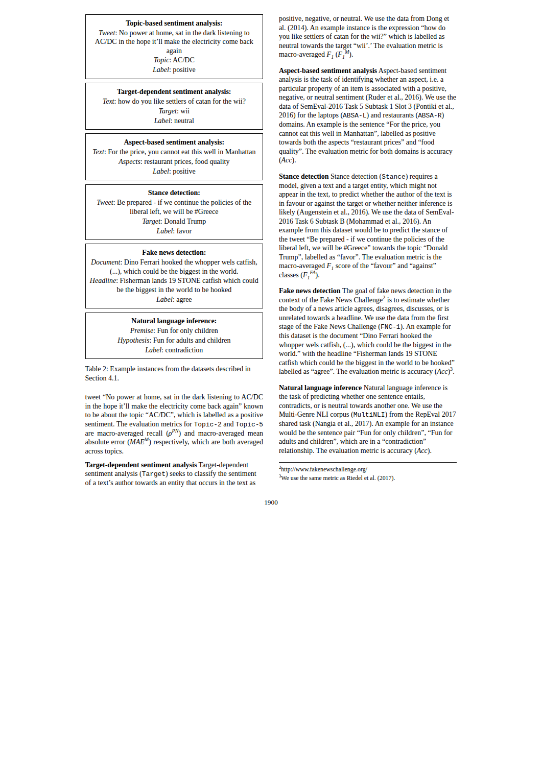Topic-based sentiment analysis:
Tweet: No power at home, sat in the dark listening to AC/DC in the hope it’ll make the electricity come back again
Topic: AC/DC
Label: positive
Target-dependent sentiment analysis:
Text: how do you like settlers of catan for the wii?
Target: wii
Label: neutral
Aspect-based sentiment analysis:
Text: For the price, you cannot eat this well in Manhattan
Aspects: restaurant prices, food quality
Label: positive
Stance detection:
Tweet: Be prepared - if we continue the policies of the liberal left, we will be #Greece
Target: Donald Trump
Label: favor
Fake news detection:
Document: Dino Ferrari hooked the whopper wels catfish, (...), which could be the biggest in the world.
Headline: Fisherman lands 19 STONE catfish which could be the biggest in the world to be hooked
Label: agree
Natural language inference:
Premise: Fun for only children
Hypothesis: Fun for adults and children
Label: contradiction
Table 2: Example instances from the datasets described in Section 4.1.
tweet “No power at home, sat in the dark listening to AC/DC in the hope it’ll make the electricity come back again” known to be about the topic “AC/DC”, which is labelled as a positive sentiment. The evaluation metrics for Topic-2 and Topic-5 are macro-averaged recall (ρPN) and macro-averaged mean absolute error (MAEM) respectively, which are both averaged across topics.
Target-dependent sentiment analysis
Target-dependent sentiment analysis (Target) seeks to classify the sentiment of a text’s author towards an entity that occurs in the text as positive, negative, or neutral. We use the data from Dong et al. (2014). An example instance is the expression “how do you like settlers of catan for the wii?” which is labelled as neutral towards the target “wii’.’ The evaluation metric is macro-averaged F1 (F1M).
Aspect-based sentiment analysis
Aspect-based sentiment analysis is the task of identifying whether an aspect, i.e. a particular property of an item is associated with a positive, negative, or neutral sentiment (Ruder et al., 2016). We use the data of SemEval-2016 Task 5 Subtask 1 Slot 3 (Pontiki et al., 2016) for the laptops (ABSA-L) and restaurants (ABSA-R) domains. An example is the sentence “For the price, you cannot eat this well in Manhattan”, labelled as positive towards both the aspects “restaurant prices” and “food quality”. The evaluation metric for both domains is accuracy (Acc).
Stance detection
Stance detection (Stance) requires a model, given a text and a target entity, which might not appear in the text, to predict whether the author of the text is in favour or against the target or whether neither inference is likely (Augenstein et al., 2016). We use the data of SemEval-2016 Task 6 Subtask B (Mohammad et al., 2016). An example from this dataset would be to predict the stance of the tweet “Be prepared - if we continue the policies of the liberal left, we will be #Greece” towards the topic “Donald Trump”, labelled as “favor”. The evaluation metric is the macro-averaged F1 score of the “favour” and “against” classes (F1FA).
Fake news detection
The goal of fake news detection in the context of the Fake News Challenge2 is to estimate whether the body of a news article agrees, disagrees, discusses, or is unrelated towards a headline. We use the data from the first stage of the Fake News Challenge (FNC-1). An example for this dataset is the document “Dino Ferrari hooked the whopper wels catfish, (...), which could be the biggest in the world.” with the headline “Fisherman lands 19 STONE catfish which could be the biggest in the world to be hooked” labelled as “agree”. The evaluation metric is accuracy (Acc)3.
Natural language inference
Natural language inference is the task of predicting whether one sentence entails, contradicts, or is neutral towards another one. We use the Multi-Genre NLI corpus (MultiNLI) from the RepEval 2017 shared task (Nangia et al., 2017). An example for an instance would be the sentence pair “Fun for only children”, “Fun for adults and children”, which are in a “contradiction” relationship. The evaluation metric is accuracy (Acc).
2http://www.fakenewschallenge.org/
3We use the same metric as Riedel et al. (2017).
1900